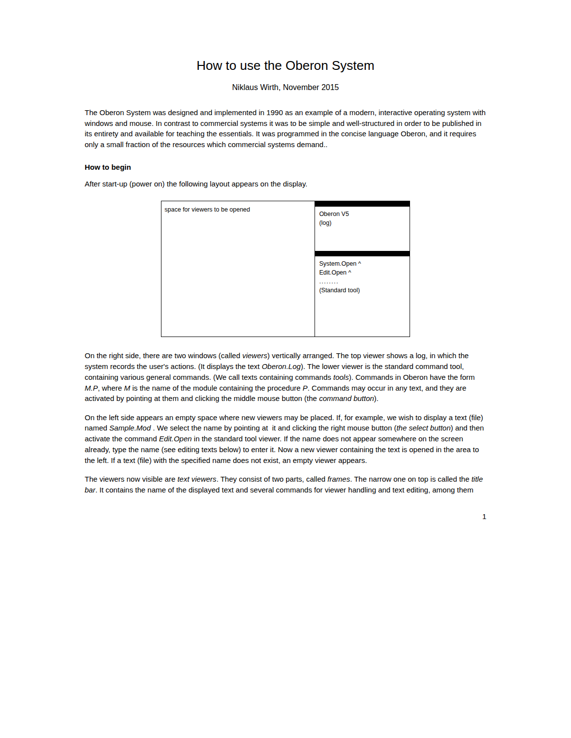How to use the Oberon System
Niklaus Wirth, November 2015
The Oberon System was designed and implemented in 1990 as an example of a modern, interactive operating system with windows and mouse. In contrast to commercial systems it was to be simple and well-structured in order to be published in its entirety and available for teaching the essentials. It was programmed in the concise language Oberon, and it requires only a small fraction of the resources which commercial systems demand..
How to begin
After start-up (power on) the following layout appears on the display.
space for viewers to be opened
Oberon V5
(log)
System.Open ^
Edit.Open ^
........
(Standard tool)
On the right side, there are two windows (called viewers) vertically arranged. The top viewer shows a log, in which the system records the user's actions. (It displays the text Oberon.Log). The lower viewer is the standard command tool, containing various general commands. (We call texts containing commands tools). Commands in Oberon have the form M.P, where M is the name of the module containing the procedure P. Commands may occur in any text, and they are activated by pointing at them and clicking the middle mouse button (the command button).
On the left side appears an empty space where new viewers may be placed. If, for example, we wish to display a text (file) named Sample.Mod . We select the name by pointing at it and clicking the right mouse button (the select button) and then activate the command Edit.Open in the standard tool viewer. If the name does not appear somewhere on the screen already, type the name (see editing texts below) to enter it. Now a new viewer containing the text is opened in the area to the left. If a text (file) with the specified name does not exist, an empty viewer appears.
The viewers now visible are text viewers. They consist of two parts, called frames. The narrow one on top is called the title bar. It contains the name of the displayed text and several commands for viewer handling and text editing, among them
1